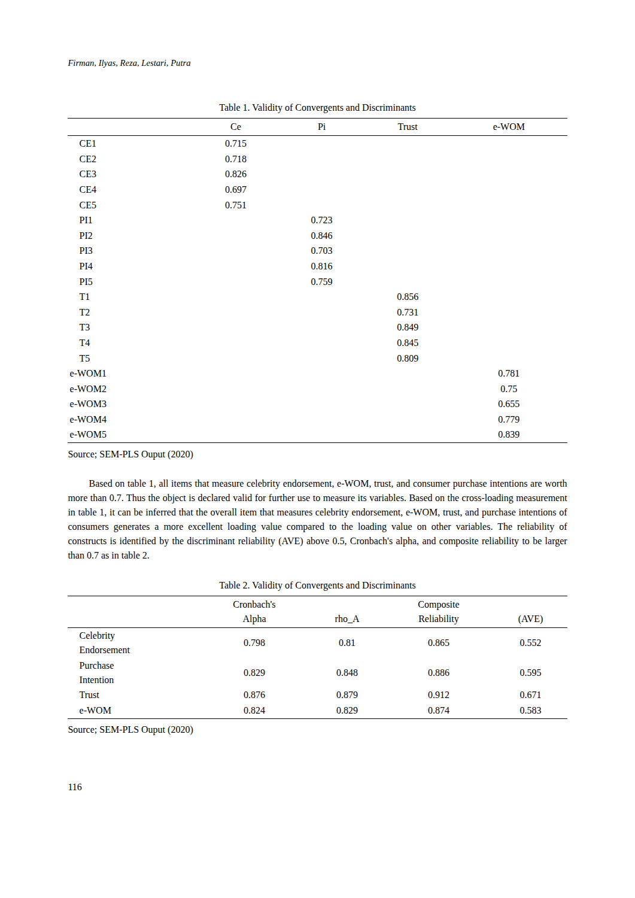Firman, Ilyas, Reza, Lestari, Putra
Table 1. Validity of Convergents and Discriminants
| | Ce | Pi | Trust | e-WOM |
| --- | --- | --- | --- | --- |
| CE1 | 0.715 | | | |
| CE2 | 0.718 | | | |
| CE3 | 0.826 | | | |
| CE4 | 0.697 | | | |
| CE5 | 0.751 | | | |
| PI1 | | 0.723 | | |
| PI2 | | 0.846 | | |
| PI3 | | 0.703 | | |
| PI4 | | 0.816 | | |
| PI5 | | 0.759 | | |
| T1 | | | 0.856 | |
| T2 | | | 0.731 | |
| T3 | | | 0.849 | |
| T4 | | | 0.845 | |
| T5 | | | 0.809 | |
| e-WOM1 | | | | 0.781 |
| e-WOM2 | | | | 0.75 |
| e-WOM3 | | | | 0.655 |
| e-WOM4 | | | | 0.779 |
| e-WOM5 | | | | 0.839 |
Source; SEM-PLS Ouput (2020)
Based on table 1, all items that measure celebrity endorsement, e-WOM, trust, and consumer purchase intentions are worth more than 0.7. Thus the object is declared valid for further use to measure its variables. Based on the cross-loading measurement in table 1, it can be inferred that the overall item that measures celebrity endorsement, e-WOM, trust, and purchase intentions of consumers generates a more excellent loading value compared to the loading value on other variables. The reliability of constructs is identified by the discriminant reliability (AVE) above 0.5, Cronbach's alpha, and composite reliability to be larger than 0.7 as in table 2.
Table 2. Validity of Convergents and Discriminants
| | Cronbach's Alpha | rho_A | Composite Reliability | (AVE) |
| --- | --- | --- | --- | --- |
| Celebrity Endorsement | 0.798 | 0.81 | 0.865 | 0.552 |
| Purchase Intention | 0.829 | 0.848 | 0.886 | 0.595 |
| Trust | 0.876 | 0.879 | 0.912 | 0.671 |
| e-WOM | 0.824 | 0.829 | 0.874 | 0.583 |
Source; SEM-PLS Ouput (2020)
116